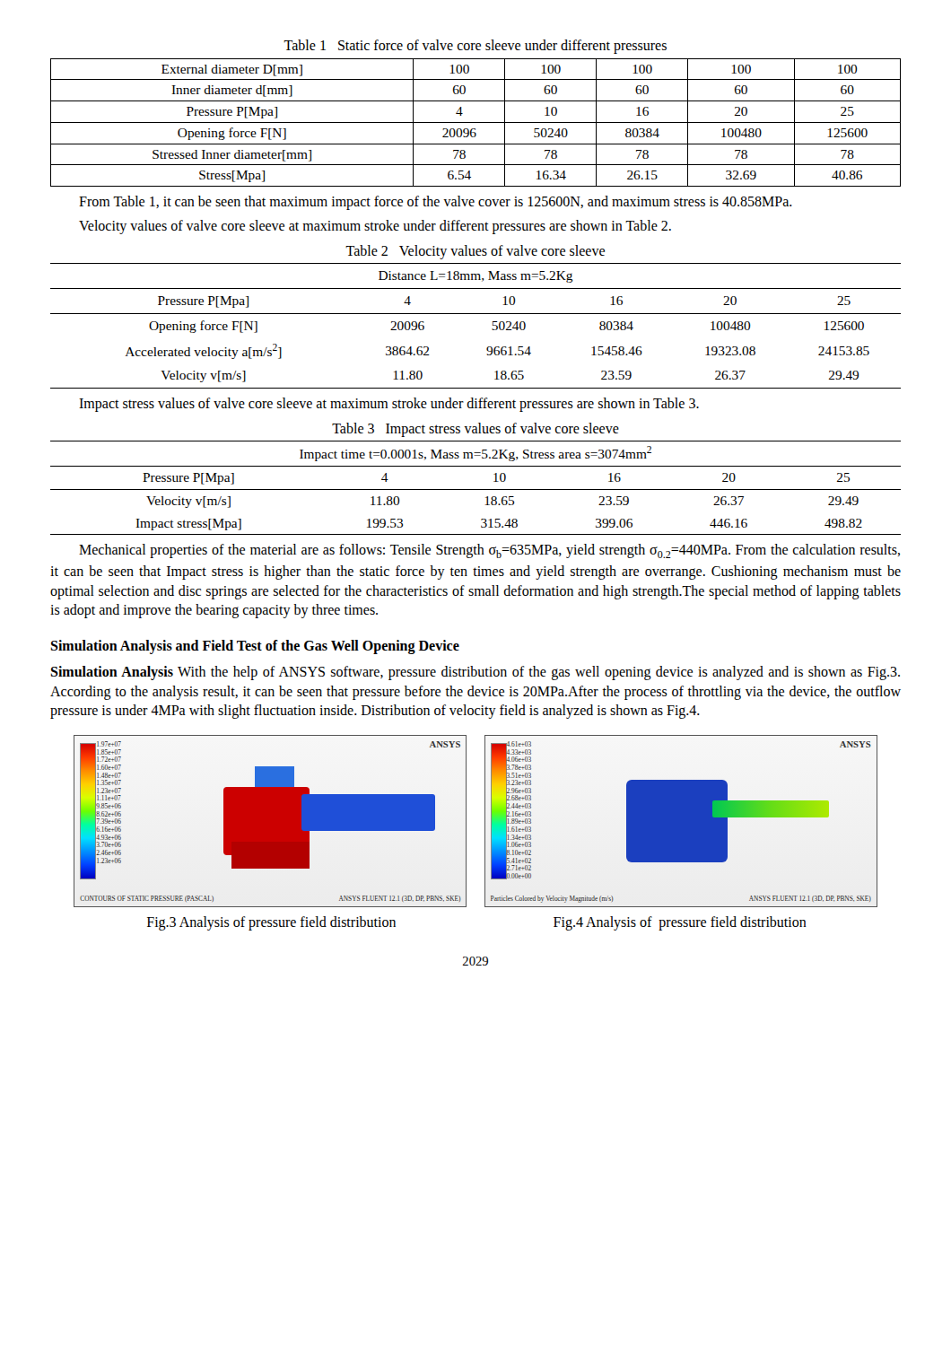Table 1 Static force of valve core sleeve under different pressures
| External diameter D[mm] | 100 | 100 | 100 | 100 | 100 |
| Inner diameter d[mm] | 60 | 60 | 60 | 60 | 60 |
| Pressure P[Mpa] | 4 | 10 | 16 | 20 | 25 |
| Opening force F[N] | 20096 | 50240 | 80384 | 100480 | 125600 |
| Stressed Inner diameter[mm] | 78 | 78 | 78 | 78 | 78 |
| Stress[Mpa] | 6.54 | 16.34 | 26.15 | 32.69 | 40.86 |
From Table 1, it can be seen that maximum impact force of the valve cover is 125600N, and maximum stress is 40.858MPa.
Velocity values of valve core sleeve at maximum stroke under different pressures are shown in Table 2.
Table 2 Velocity values of valve core sleeve
| Distance L=18mm, Mass m=5.2Kg |
| Pressure P[Mpa] | 4 | 10 | 16 | 20 | 25 |
| Opening force F[N] | 20096 | 50240 | 80384 | 100480 | 125600 |
| Accelerated velocity a[m/s 2 ] | 3864.62 | 9661.54 | 15458.46 | 19323.08 | 24153.85 |
| Velocity v[m/s] | 11.80 | 18.65 | 23.59 | 26.37 | 29.49 |
Impact stress values of valve core sleeve at maximum stroke under different pressures are shown in Table 3.
Table 3 Impact stress values of valve core sleeve
| Impact time t=0.0001s, Mass m=5.2Kg, Stress area s=3074mm 2 |
| Pressure P[Mpa] | 4 | 10 | 16 | 20 | 25 |
| Velocity v[m/s] | 11.80 | 18.65 | 23.59 | 26.37 | 29.49 |
| Impact stress[Mpa] | 199.53 | 315.48 | 399.06 | 446.16 | 498.82 |
Mechanical properties of the material are as follows: Tensile Strength σb=635MPa, yield strength σ0.2=440MPa. From the calculation results, it can be seen that Impact stress is higher than the static force by ten times and yield strength are overrange. Cushioning mechanism must be optimal selection and disc springs are selected for the characteristics of small deformation and high strength.The special method of lapping tablets is adopt and improve the bearing capacity by three times.
Simulation Analysis and Field Test of the Gas Well Opening Device
Simulation Analysis With the help of ANSYS software, pressure distribution of the gas well opening device is analyzed and is shown as Fig.3. According to the analysis result, it can be seen that pressure before the device is 20MPa.After the process of throttling via the device, the outflow pressure is under 4MPa with slight fluctuation inside. Distribution of velocity field is analyzed is shown as Fig.4.
ANSYS
1.97e+07
1.85e+07
1.72e+07
1.60e+07
1.48e+07
1.35e+07
1.23e+07
1.11e+07
9.85e+06
8.62e+06
7.39e+06
6.16e+06
4.93e+06
3.70e+06
2.46e+06
1.23e+06
CONTOURS OF STATIC PRESSURE (PASCAL)
ANSYS FLUENT 12.1 (3D, DP, PBNS, SKE)
ANSYS
4.61e+03
4.33e+03
4.06e+03
3.78e+03
3.51e+03
3.23e+03
2.96e+03
2.68e+03
2.44e+03
2.16e+03
1.89e+03
1.61e+03
1.34e+03
1.06e+03
8.10e+02
5.41e+02
2.71e+02
0.00e+00
Particles Colored by Velocity Magnitude (m/s)
ANSYS FLUENT 12.1 (3D, DP, PBNS, SKE)
Fig.3 Analysis of pressure field distribution
Fig.4 Analysis of pressure field distribution
2029